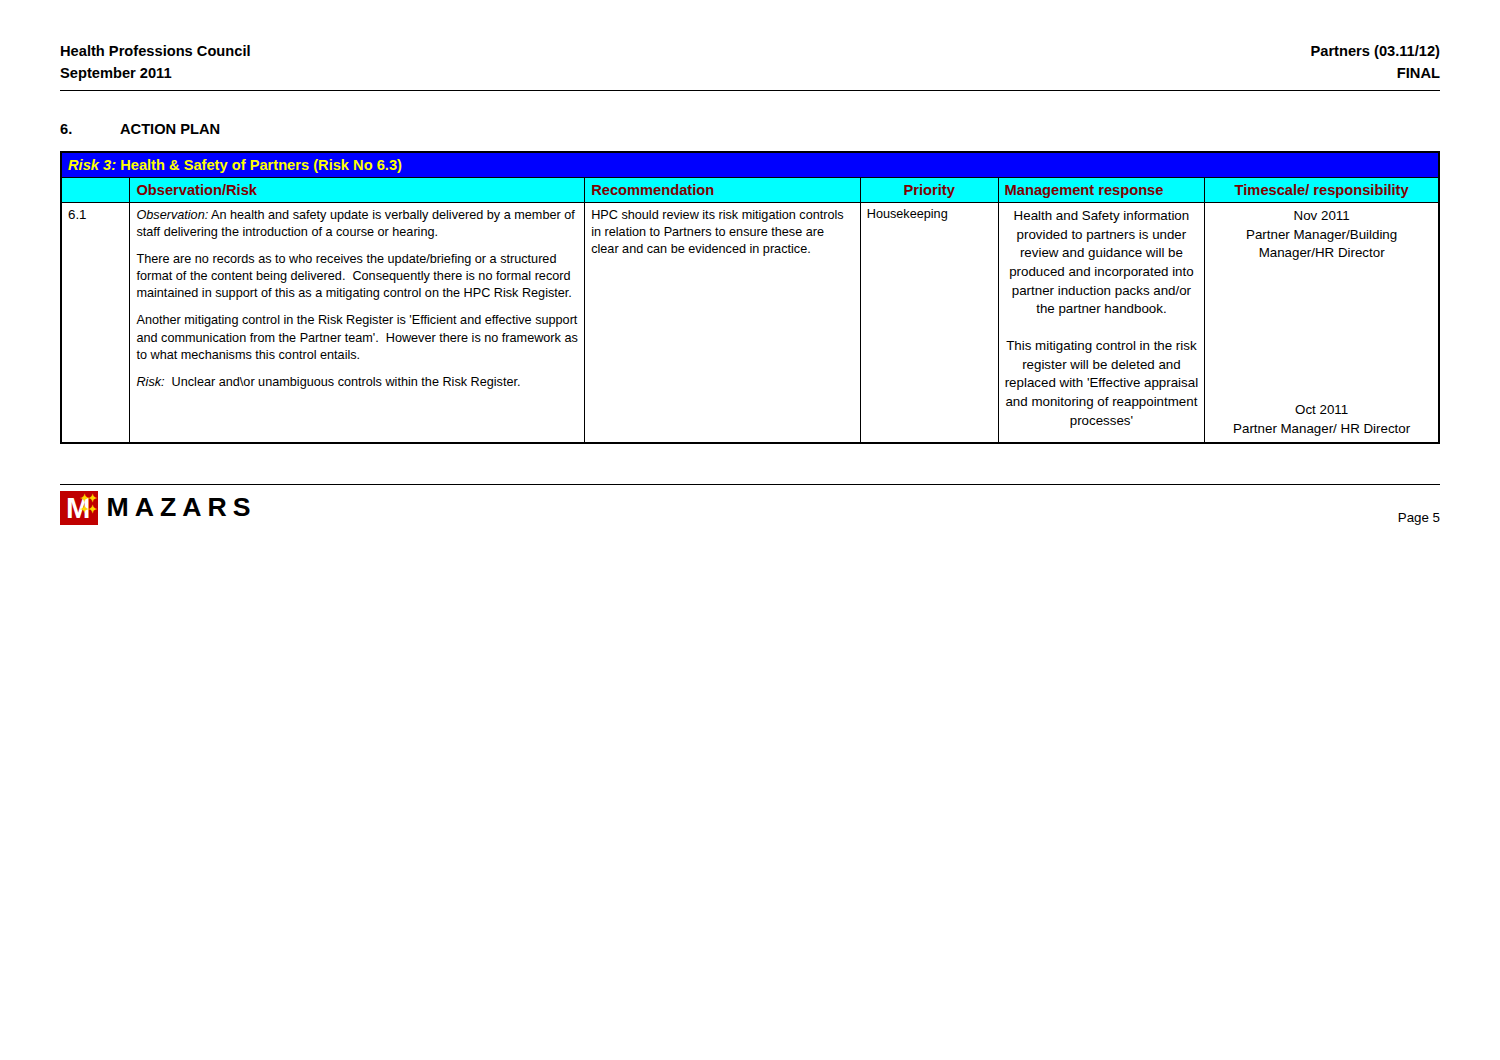Health Professions Council
September 2011
Partners (03.11/12)
FINAL
6. ACTION PLAN
| Risk 3: Health & Safety of Partners (Risk No 6.3) |
| | Observation/Risk | Recommendation | Priority | Management response | Timescale/ responsibility |
| 6.1 | Observation: An health and safety update is verbally delivered by a member of staff delivering the introduction of a course or hearing. There are no records as to who receives the update/briefing or a structured format of the content being delivered. Consequently there is no formal record maintained in support of this as a mitigating control on the HPC Risk Register. Another mitigating control in the Risk Register is 'Efficient and effective support and communication from the Partner team'. However there is no framework as to what mechanisms this control entails. Risk: Unclear and\or unambiguous controls within the Risk Register. | HPC should review its risk mitigation controls in relation to Partners to ensure these are clear and can be evidenced in practice. | Housekeeping | Health and Safety information provided to partners is under review and guidance will be produced and incorporated into partner induction packs and/or the partner handbook. This mitigating control in the risk register will be deleted and replaced with 'Effective appraisal and monitoring of reappointment processes' | Nov 2011 Partner Manager/Building Manager/HR Director Oct 2011 Partner Manager/ HR Director |
M✦✦
✦✦ MAZARS
Page 5